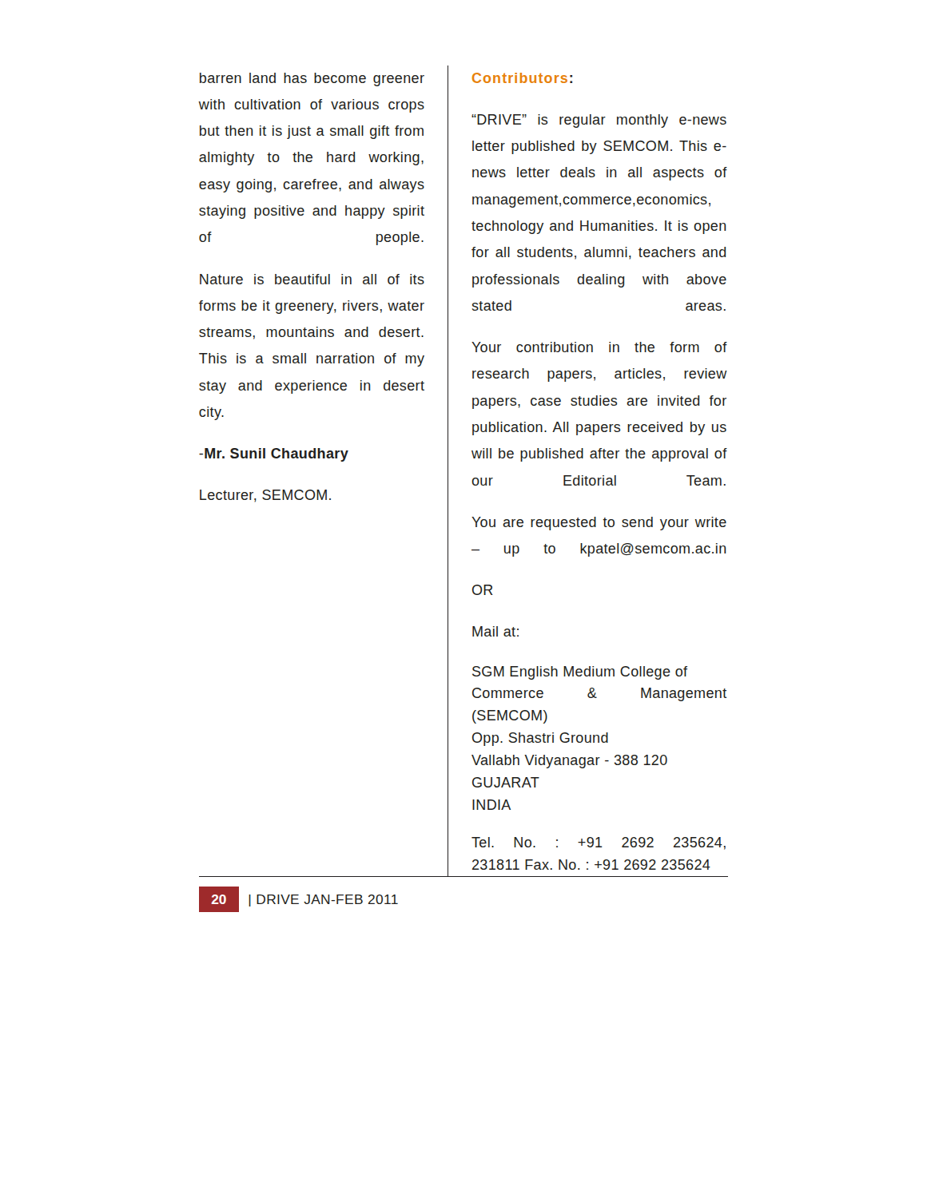barren land has become greener with cultivation of various crops but then it is just a small gift from almighty to the hard working, easy going, carefree, and always staying positive and happy spirit of people.
Nature is beautiful in all of its forms be it greenery, rivers, water streams, mountains and desert. This is a small narration of my stay and experience in desert city.
-Mr. Sunil Chaudhary
Lecturer, SEMCOM.
Contributors:
“DRIVE” is regular monthly e-news letter published by SEMCOM. This e-news letter deals in all aspects of management,commerce,economics, technology and Humanities. It is open for all students, alumni, teachers and professionals dealing with above stated areas.
Your contribution in the form of research papers, articles, review papers, case studies are invited for publication. All papers received by us will be published after the approval of our Editorial Team.
You are requested to send your write – up to kpatel@semcom.ac.in
OR
Mail at:
SGM English Medium College of Commerce&Management (SEMCOM) Opp. Shastri Ground Vallabh Vidyanagar - 388 120 GUJARAT INDIA
Tel. No.:+912692235624, 231811 Fax. No. : +91 2692 235624
20 | DRIVE JAN-FEB 2011